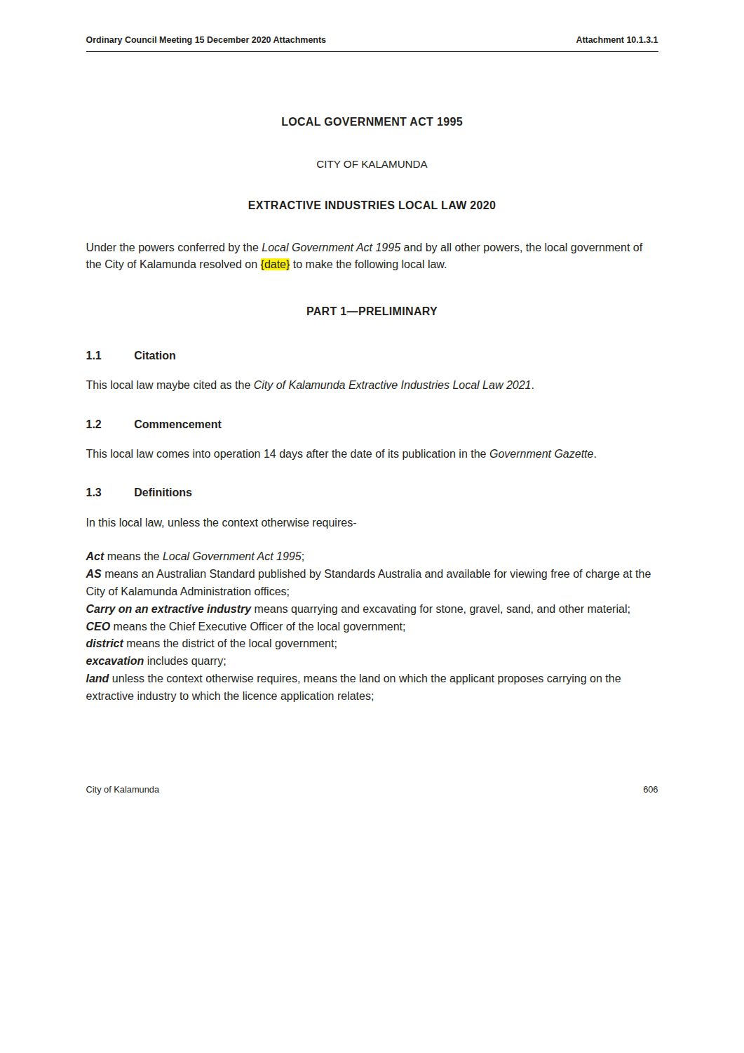Ordinary Council Meeting 15 December 2020 Attachments Attachment 10.1.3.1
LOCAL GOVERNMENT ACT 1995
CITY OF KALAMUNDA
EXTRACTIVE INDUSTRIES LOCAL LAW 2020
Under the powers conferred by the Local Government Act 1995 and by all other powers, the local government of the City of Kalamunda resolved on {date} to make the following local law.
PART 1—PRELIMINARY
1.1 Citation
This local law maybe cited as the City of Kalamunda Extractive Industries Local Law 2021.
1.2 Commencement
This local law comes into operation 14 days after the date of its publication in the Government Gazette.
1.3 Definitions
In this local law, unless the context otherwise requires-
Act means the Local Government Act 1995;
AS means an Australian Standard published by Standards Australia and available for viewing free of charge at the City of Kalamunda Administration offices;
Carry on an extractive industry means quarrying and excavating for stone, gravel, sand, and other material;
CEO means the Chief Executive Officer of the local government;
district means the district of the local government;
excavation includes quarry;
land unless the context otherwise requires, means the land on which the applicant proposes carrying on the extractive industry to which the licence application relates;
City of Kalamunda 606